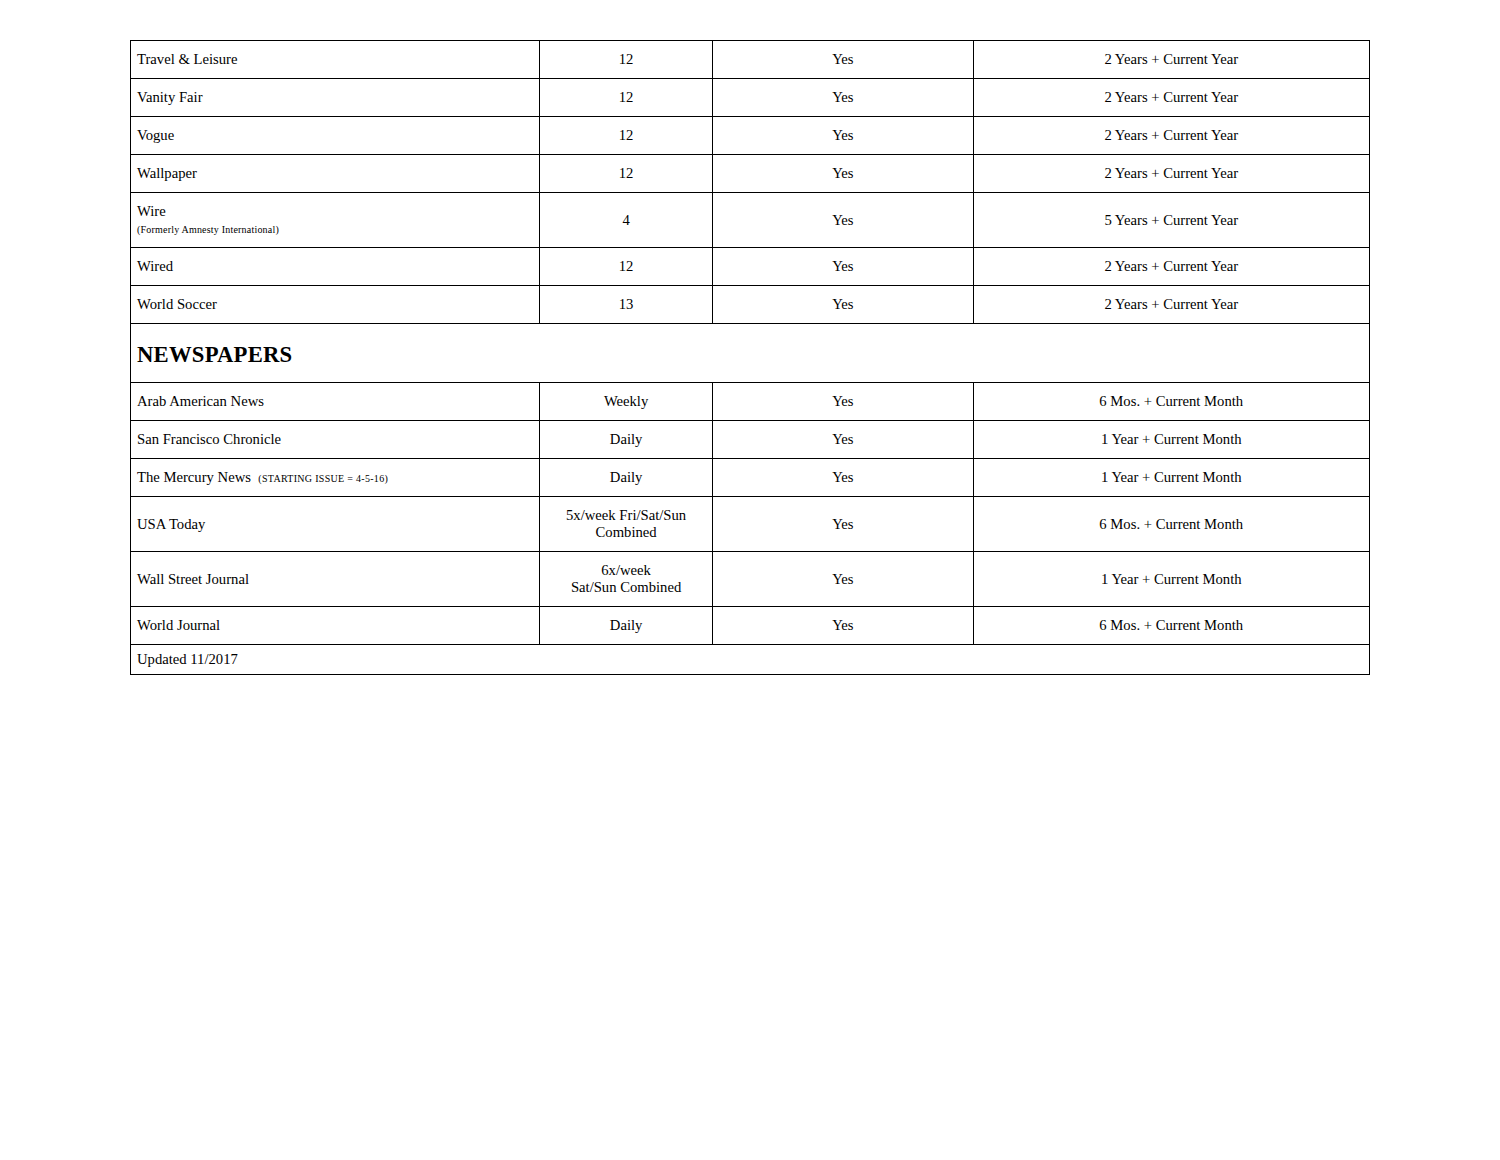| Travel & Leisure | 12 | Yes | 2 Years + Current Year |
| Vanity Fair | 12 | Yes | 2 Years + Current Year |
| Vogue | 12 | Yes | 2 Years + Current Year |
| Wallpaper | 12 | Yes | 2 Years + Current Year |
| Wire (Formerly Amnesty International) | 4 | Yes | 5 Years + Current Year |
| Wired | 12 | Yes | 2 Years + Current Year |
| World Soccer | 13 | Yes | 2 Years + Current Year |
| NEWSPAPERS |
| Arab American News | Weekly | Yes | 6 Mos. + Current Month |
| San Francisco Chronicle | Daily | Yes | 1 Year + Current Month |
| The Mercury News (STARTING ISSUE = 4-5-16) | Daily | Yes | 1 Year + Current Month |
| USA Today | 5x/week Fri/Sat/Sun Combined | Yes | 6 Mos. + Current Month |
| Wall Street Journal | 6x/week Sat/Sun Combined | Yes | 1 Year + Current Month |
| World Journal | Daily | Yes | 6 Mos. + Current Month |
| Updated 11/2017 |